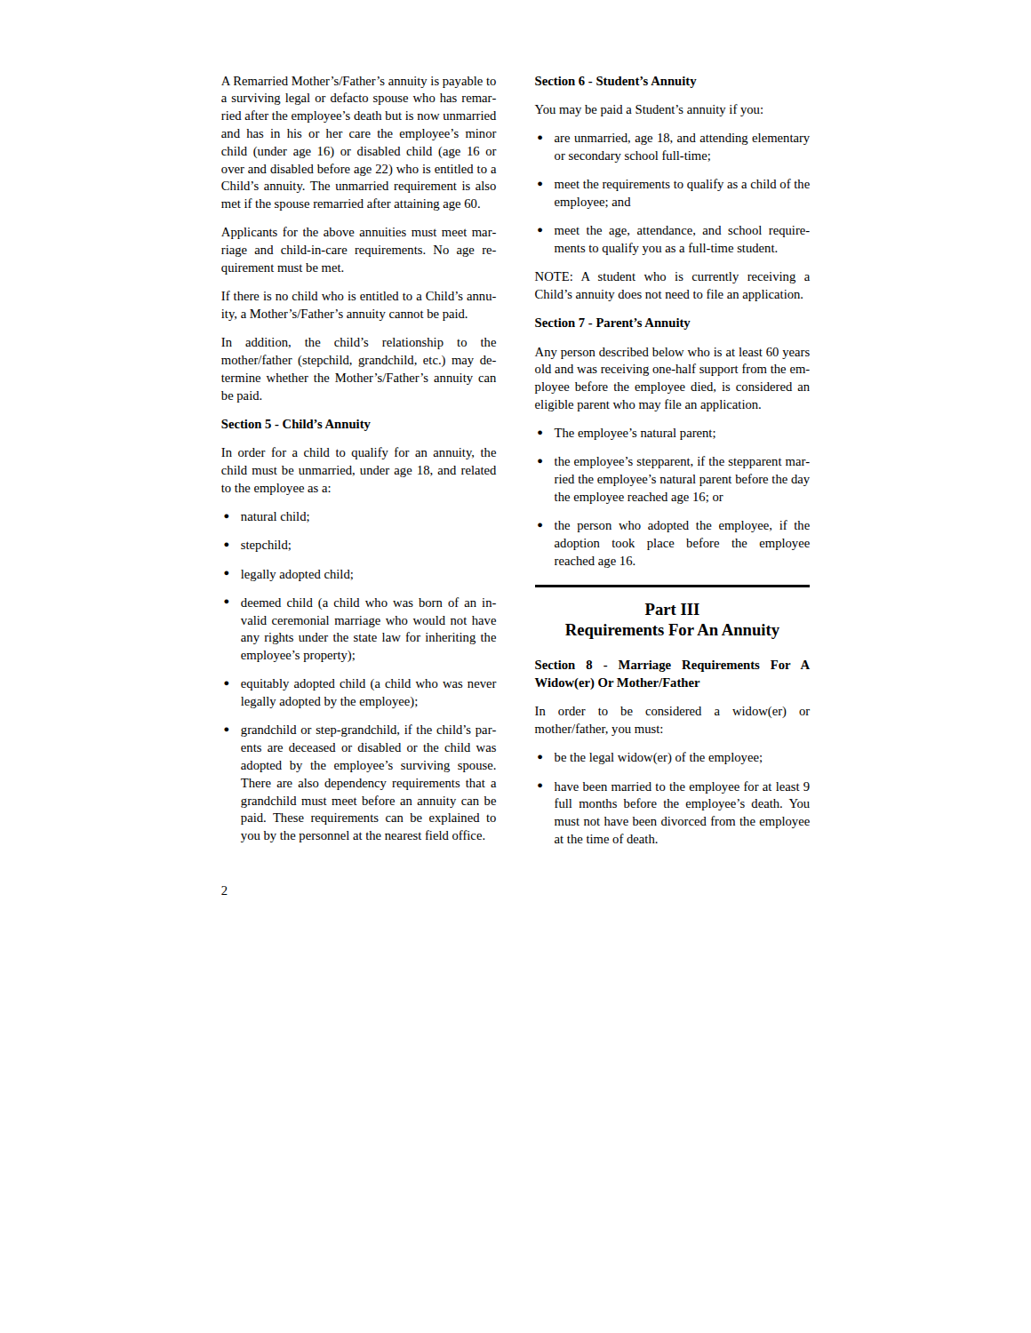A Remarried Mother’s/Father’s annuity is payable to a surviving legal or defacto spouse who has remarried after the employee’s death but is now unmarried and has in his or her care the employee’s minor child (under age 16) or disabled child (age 16 or over and disabled before age 22) who is entitled to a Child’s annuity. The unmarried requirement is also met if the spouse remarried after attaining age 60.
Applicants for the above annuities must meet marriage and child-in-care requirements. No age requirement must be met.
If there is no child who is entitled to a Child’s annuity, a Mother’s/Father’s annuity cannot be paid.
In addition, the child’s relationship to the mother/father (stepchild, grandchild, etc.) may determine whether the Mother’s/Father’s annuity can be paid.
Section 5 - Child’s Annuity
In order for a child to qualify for an annuity, the child must be unmarried, under age 18, and related to the employee as a:
natural child;
stepchild;
legally adopted child;
deemed child (a child who was born of an invalid ceremonial marriage who would not have any rights under the state law for inheriting the employee’s property);
equitably adopted child (a child who was never legally adopted by the employee);
grandchild or step-grandchild, if the child’s parents are deceased or disabled or the child was adopted by the employee’s surviving spouse. There are also dependency requirements that a grandchild must meet before an annuity can be paid. These requirements can be explained to you by the personnel at the nearest field office.
Section 6 - Student’s Annuity
You may be paid a Student’s annuity if you:
are unmarried, age 18, and attending elementary or secondary school full-time;
meet the requirements to qualify as a child of the employee; and
meet the age, attendance, and school requirements to qualify you as a full-time student.
NOTE: A student who is currently receiving a Child’s annuity does not need to file an application.
Section 7 - Parent’s Annuity
Any person described below who is at least 60 years old and was receiving one-half support from the employee before the employee died, is considered an eligible parent who may file an application.
The employee’s natural parent;
the employee’s stepparent, if the stepparent married the employee’s natural parent before the day the employee reached age 16; or
the person who adopted the employee, if the adoption took place before the employee reached age 16.
Part III
Requirements For An Annuity
Section 8 - Marriage Requirements For A Widow(er) Or Mother/Father
In order to be considered a widow(er) or mother/father, you must:
be the legal widow(er) of the employee;
have been married to the employee for at least 9 full months before the employee’s death. You must not have been divorced from the employee at the time of death.
2